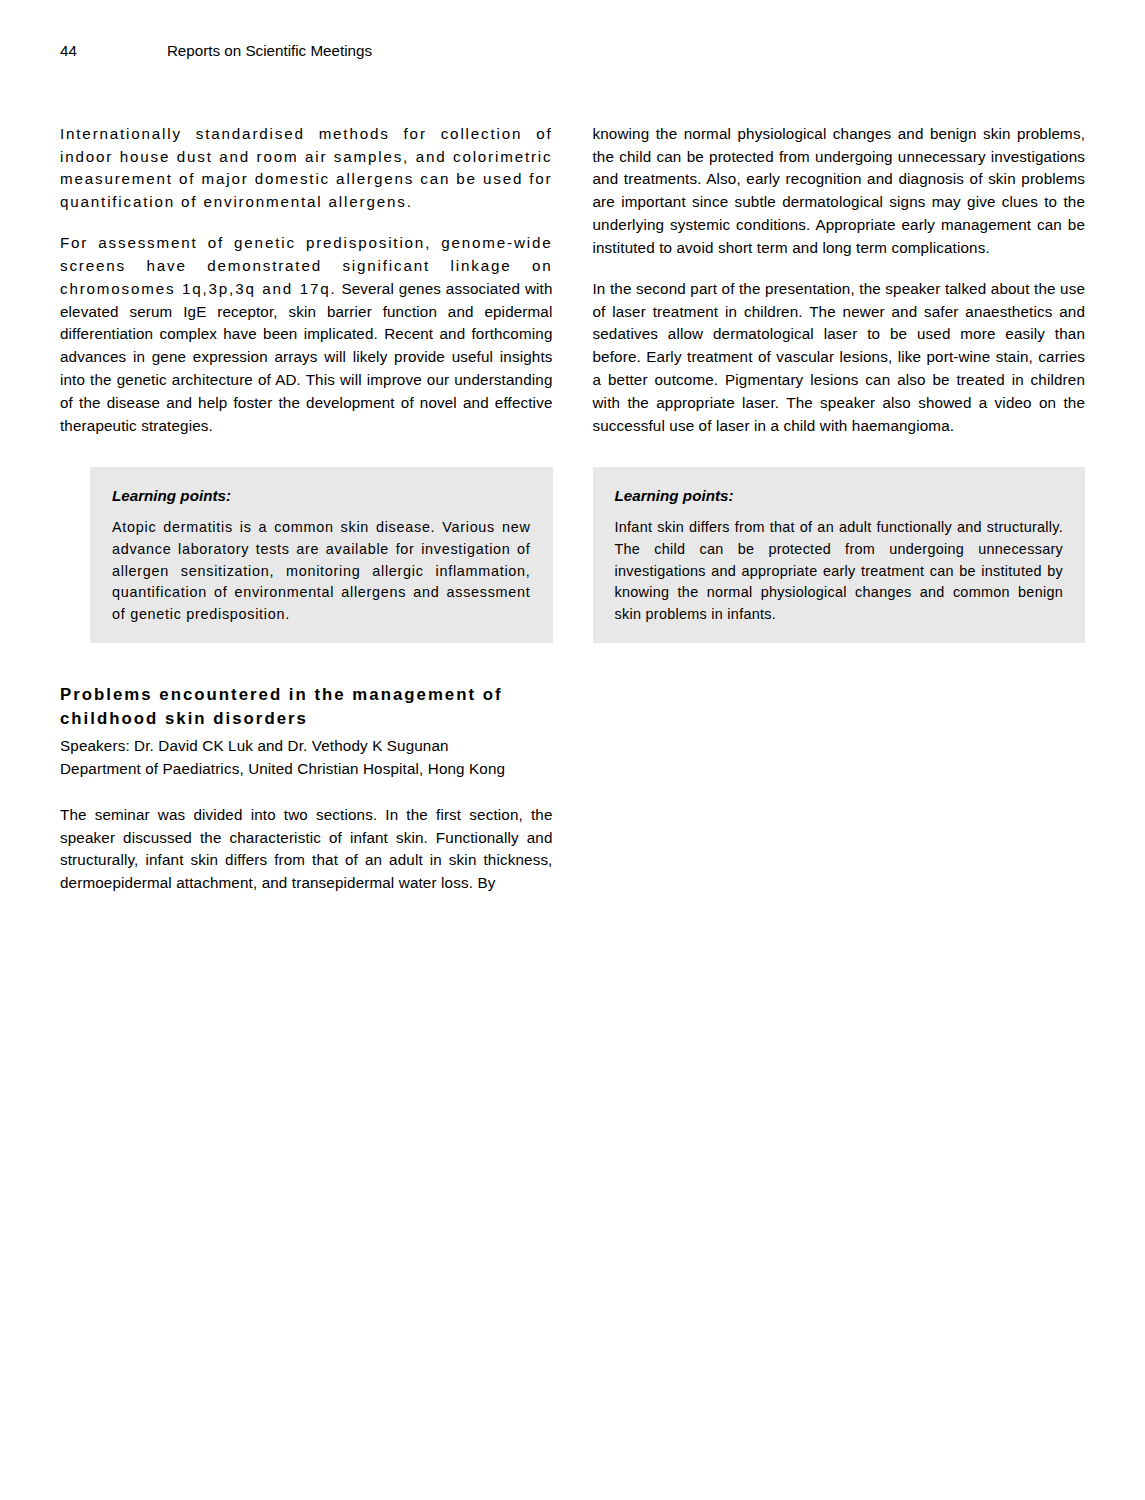44 Reports on Scientific Meetings
Internationally standardised methods for collection of indoor house dust and room air samples, and colorimetric measurement of major domestic allergens can be used for quantification of environmental allergens.
For assessment of genetic predisposition, genome-wide screens have demonstrated significant linkage on chromosomes 1q,3p,3q and 17q. Several genes associated with elevated serum IgE receptor, skin barrier function and epidermal differentiation complex have been implicated. Recent and forthcoming advances in gene expression arrays will likely provide useful insights into the genetic architecture of AD. This will improve our understanding of the disease and help foster the development of novel and effective therapeutic strategies.
Learning points:
Atopic dermatitis is a common skin disease. Various new advance laboratory tests are available for investigation of allergen sensitization, monitoring allergic inflammation, quantification of environmental allergens and assessment of genetic predisposition.
Problems encountered in the management of childhood skin disorders
Speakers: Dr. David CK Luk and Dr. Vethody K Sugunan
Department of Paediatrics, United Christian Hospital, Hong Kong
The seminar was divided into two sections. In the first section, the speaker discussed the characteristic of infant skin. Functionally and structurally, infant skin differs from that of an adult in skin thickness, dermoepidermal attachment, and transepidermal water loss. By
knowing the normal physiological changes and benign skin problems, the child can be protected from undergoing unnecessary investigations and treatments. Also, early recognition and diagnosis of skin problems are important since subtle dermatological signs may give clues to the underlying systemic conditions. Appropriate early management can be instituted to avoid short term and long term complications.
In the second part of the presentation, the speaker talked about the use of laser treatment in children. The newer and safer anaesthetics and sedatives allow dermatological laser to be used more easily than before. Early treatment of vascular lesions, like port-wine stain, carries a better outcome. Pigmentary lesions can also be treated in children with the appropriate laser. The speaker also showed a video on the successful use of laser in a child with haemangioma.
Learning points:
Infant skin differs from that of an adult functionally and structurally. The child can be protected from undergoing unnecessary investigations and appropriate early treatment can be instituted by knowing the normal physiological changes and common benign skin problems in infants.